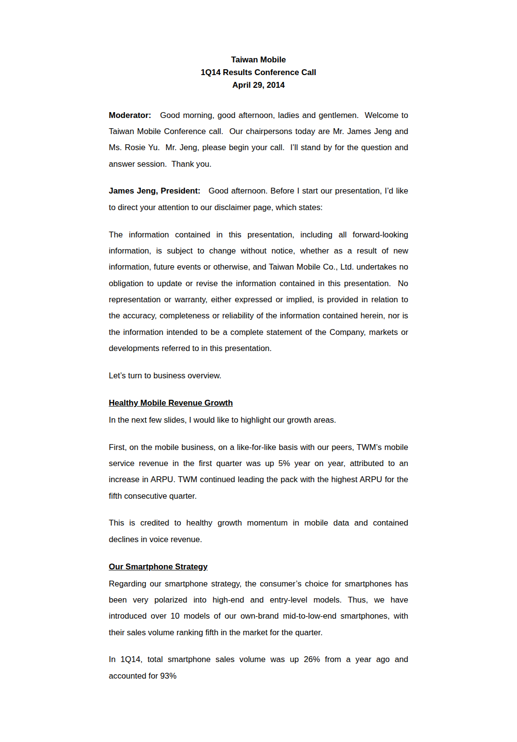Taiwan Mobile
1Q14 Results Conference Call
April 29, 2014
Moderator: Good morning, good afternoon, ladies and gentlemen. Welcome to Taiwan Mobile Conference call. Our chairpersons today are Mr. James Jeng and Ms. Rosie Yu. Mr. Jeng, please begin your call. I’ll stand by for the question and answer session. Thank you.
James Jeng, President: Good afternoon. Before I start our presentation, I’d like to direct your attention to our disclaimer page, which states:
The information contained in this presentation, including all forward-looking information, is subject to change without notice, whether as a result of new information, future events or otherwise, and Taiwan Mobile Co., Ltd. undertakes no obligation to update or revise the information contained in this presentation. No representation or warranty, either expressed or implied, is provided in relation to the accuracy, completeness or reliability of the information contained herein, nor is the information intended to be a complete statement of the Company, markets or developments referred to in this presentation.
Let’s turn to business overview.
Healthy Mobile Revenue Growth
In the next few slides, I would like to highlight our growth areas.
First, on the mobile business, on a like-for-like basis with our peers, TWM’s mobile service revenue in the first quarter was up 5% year on year, attributed to an increase in ARPU. TWM continued leading the pack with the highest ARPU for the fifth consecutive quarter.
This is credited to healthy growth momentum in mobile data and contained declines in voice revenue.
Our Smartphone Strategy
Regarding our smartphone strategy, the consumer’s choice for smartphones has been very polarized into high-end and entry-level models. Thus, we have introduced over 10 models of our own-brand mid-to-low-end smartphones, with their sales volume ranking fifth in the market for the quarter.
In 1Q14, total smartphone sales volume was up 26% from a year ago and accounted for 93%